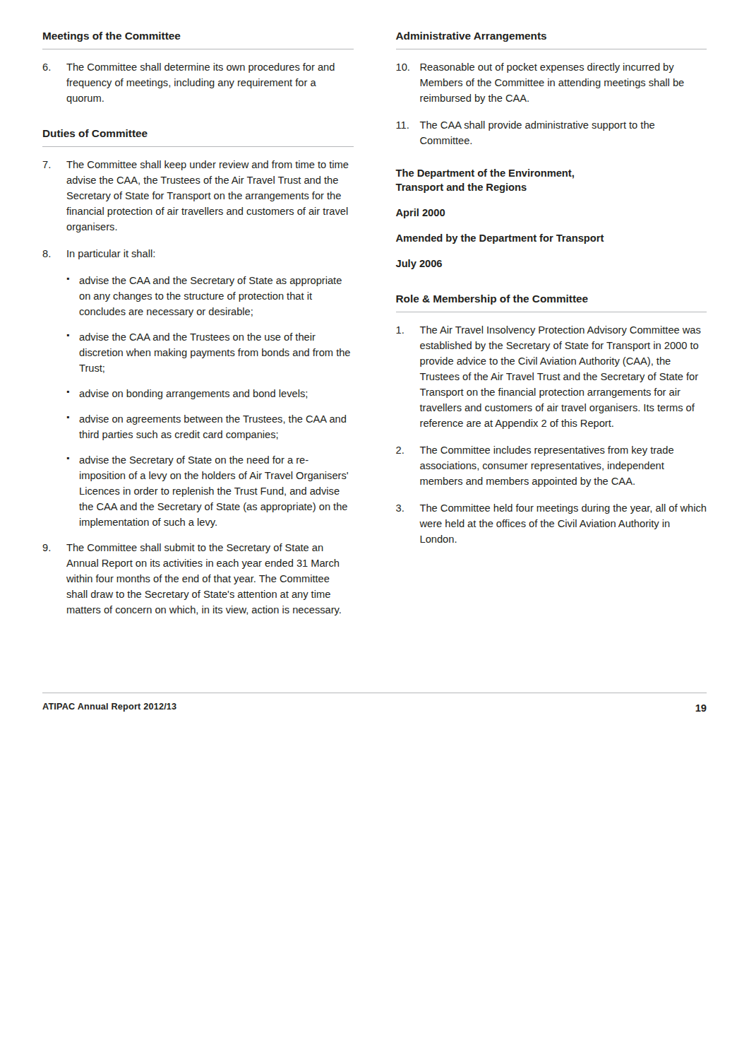Meetings of the Committee
6. The Committee shall determine its own procedures for and frequency of meetings, including any requirement for a quorum.
Duties of Committee
7. The Committee shall keep under review and from time to time advise the CAA, the Trustees of the Air Travel Trust and the Secretary of State for Transport on the arrangements for the financial protection of air travellers and customers of air travel organisers.
8. In particular it shall:
advise the CAA and the Secretary of State as appropriate on any changes to the structure of protection that it concludes are necessary or desirable;
advise the CAA and the Trustees on the use of their discretion when making payments from bonds and from the Trust;
advise on bonding arrangements and bond levels;
advise on agreements between the Trustees, the CAA and third parties such as credit card companies;
advise the Secretary of State on the need for a re-imposition of a levy on the holders of Air Travel Organisers' Licences in order to replenish the Trust Fund, and advise the CAA and the Secretary of State (as appropriate) on the implementation of such a levy.
9. The Committee shall submit to the Secretary of State an Annual Report on its activities in each year ended 31 March within four months of the end of that year. The Committee shall draw to the Secretary of State's attention at any time matters of concern on which, in its view, action is necessary.
Administrative Arrangements
10. Reasonable out of pocket expenses directly incurred by Members of the Committee in attending meetings shall be reimbursed by the CAA.
11. The CAA shall provide administrative support to the Committee.
The Department of the Environment,
Transport and the Regions
April 2000
Amended by the Department for Transport
July 2006
Role & Membership of the Committee
1. The Air Travel Insolvency Protection Advisory Committee was established by the Secretary of State for Transport in 2000 to provide advice to the Civil Aviation Authority (CAA), the Trustees of the Air Travel Trust and the Secretary of State for Transport on the financial protection arrangements for air travellers and customers of air travel organisers. Its terms of reference are at Appendix 2 of this Report.
2. The Committee includes representatives from key trade associations, consumer representatives, independent members and members appointed by the CAA.
3. The Committee held four meetings during the year, all of which were held at the offices of the Civil Aviation Authority in London.
ATIPAC Annual Report 2012/13 19